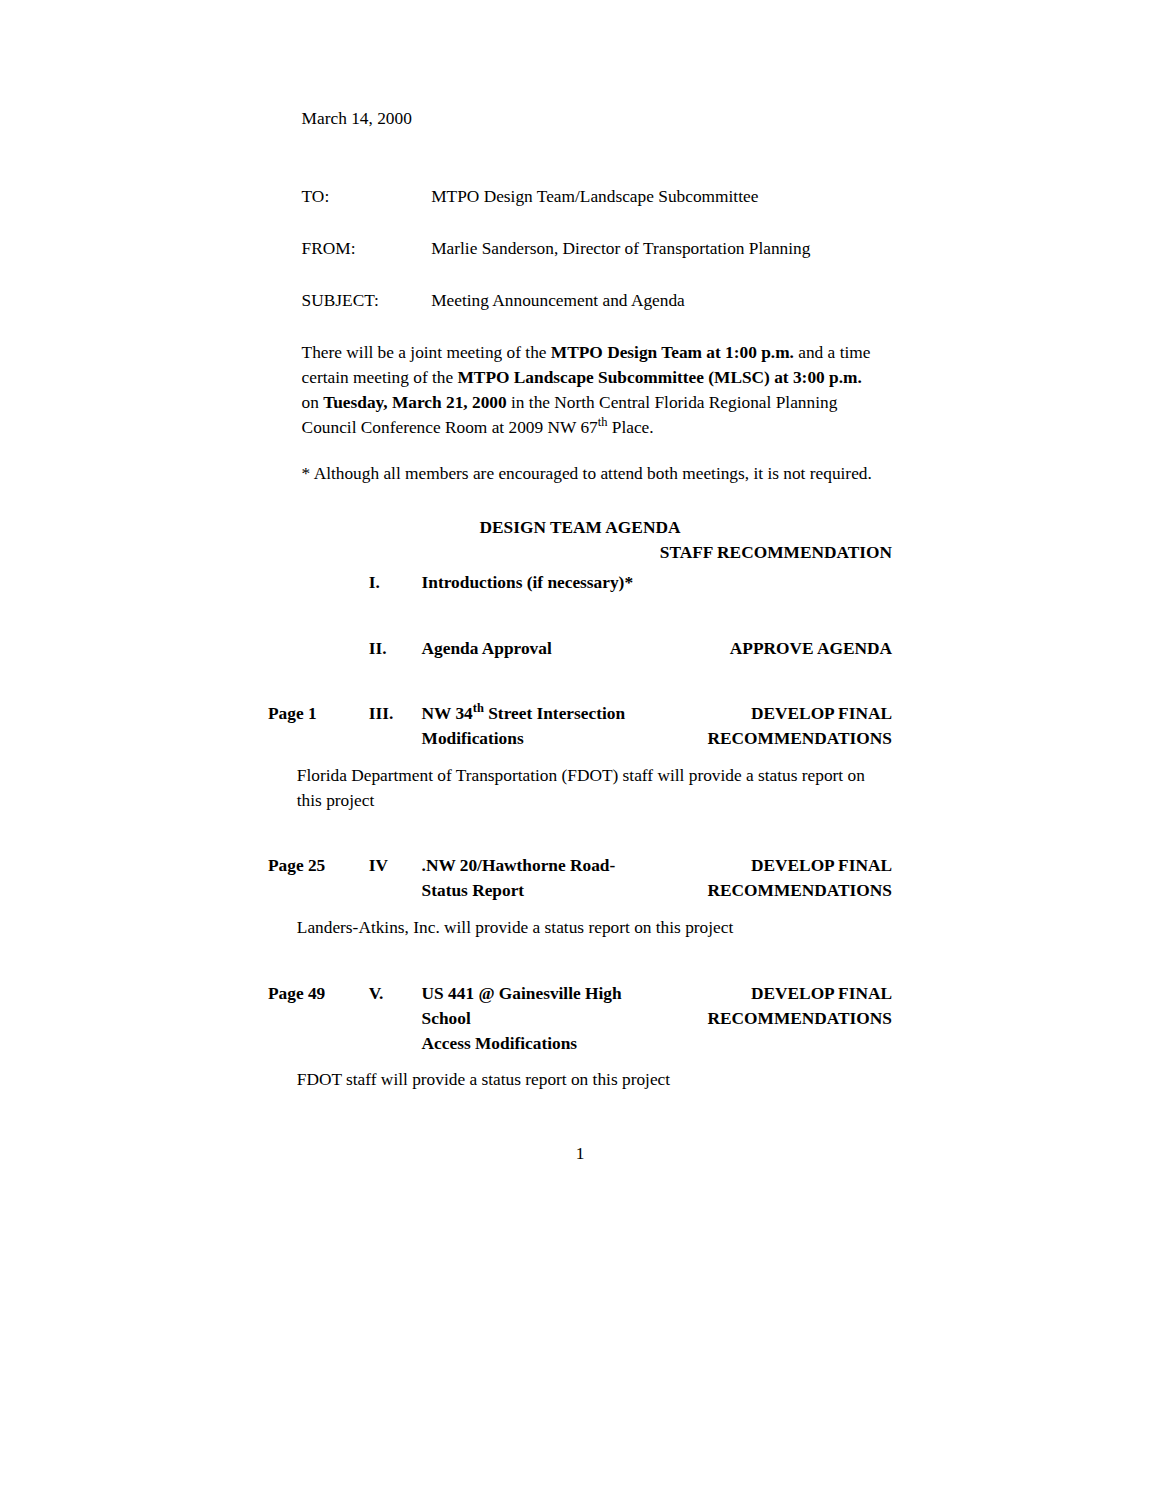March 14, 2000
TO:
MTPO Design Team/Landscape Subcommittee
FROM:
Marlie Sanderson, Director of Transportation Planning
SUBJECT:
Meeting Announcement and Agenda
There will be a joint meeting of the MTPO Design Team at 1:00 p.m. and a time certain meeting of the MTPO Landscape Subcommittee (MLSC) at 3:00 p.m. on Tuesday, March 21, 2000 in the North Central Florida Regional Planning Council Conference Room at 2009 NW 67th Place.
* Although all members are encouraged to attend both meetings, it is not required.
DESIGN TEAM AGENDA
STAFF RECOMMENDATION
| | I. | Introductions (if necessary)* |
| | II. | Agenda Approval | APPROVE AGENDA |
| Page 1 | III. | NW 34 th Street Intersection Modifications | DEVELOP FINAL RECOMMENDATIONS |
| Florida Department of Transportation (FDOT) staff will provide a status report on this project |
| Page 25 | IV | .NW 20/Hawthorne Road- Status Report | DEVELOP FINAL RECOMMENDATIONS |
| Landers-Atkins, Inc. will provide a status report on this project |
| Page 49 | V. | US 441 @ Gainesville High School Access Modifications | DEVELOP FINAL RECOMMENDATIONS |
| FDOT staff will provide a status report on this project |
1